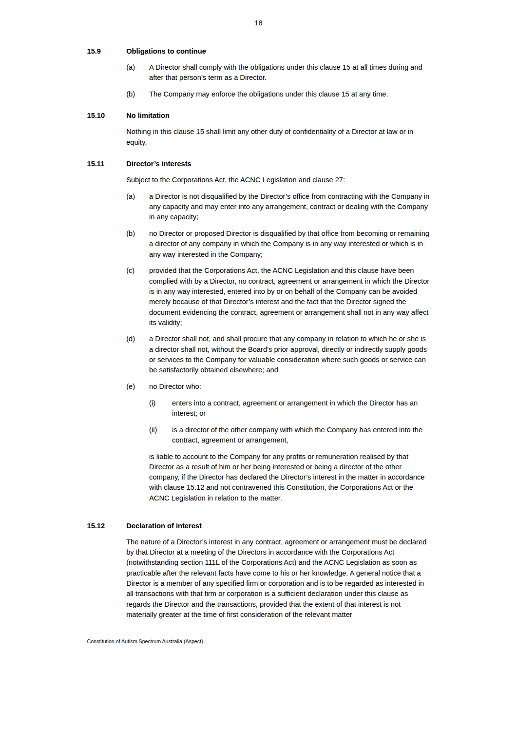18
15.9 Obligations to continue
(a) A Director shall comply with the obligations under this clause 15 at all times during and after that person’s term as a Director.
(b) The Company may enforce the obligations under this clause 15 at any time.
15.10 No limitation
Nothing in this clause 15 shall limit any other duty of confidentiality of a Director at law or in equity.
15.11 Director’s interests
Subject to the Corporations Act, the ACNC Legislation and clause 27:
(a) a Director is not disqualified by the Director’s office from contracting with the Company in any capacity and may enter into any arrangement, contract or dealing with the Company in any capacity;
(b) no Director or proposed Director is disqualified by that office from becoming or remaining a director of any company in which the Company is in any way interested or which is in any way interested in the Company;
(c) provided that the Corporations Act, the ACNC Legislation and this clause have been complied with by a Director, no contract, agreement or arrangement in which the Director is in any way interested, entered into by or on behalf of the Company can be avoided merely because of that Director’s interest and the fact that the Director signed the document evidencing the contract, agreement or arrangement shall not in any way affect its validity;
(d) a Director shall not, and shall procure that any company in relation to which he or she is a director shall not, without the Board’s prior approval, directly or indirectly supply goods or services to the Company for valuable consideration where such goods or service can be satisfactorily obtained elsewhere; and
(e) no Director who:
(i) enters into a contract, agreement or arrangement in which the Director has an interest; or
(ii) is a director of the other company with which the Company has entered into the contract, agreement or arrangement,
is liable to account to the Company for any profits or remuneration realised by that Director as a result of him or her being interested or being a director of the other company, if the Director has declared the Director’s interest in the matter in accordance with clause 15.12 and not contravened this Constitution, the Corporations Act or the ACNC Legislation in relation to the matter.
15.12 Declaration of interest
The nature of a Director’s interest in any contract, agreement or arrangement must be declared by that Director at a meeting of the Directors in accordance with the Corporations Act (notwithstanding section 111L of the Corporations Act) and the ACNC Legislation as soon as practicable after the relevant facts have come to his or her knowledge. A general notice that a Director is a member of any specified firm or corporation and is to be regarded as interested in all transactions with that firm or corporation is a sufficient declaration under this clause as regards the Director and the transactions, provided that the extent of that interest is not materially greater at the time of first consideration of the relevant matter
Constitution of Autism Spectrum Australia (Aspect)